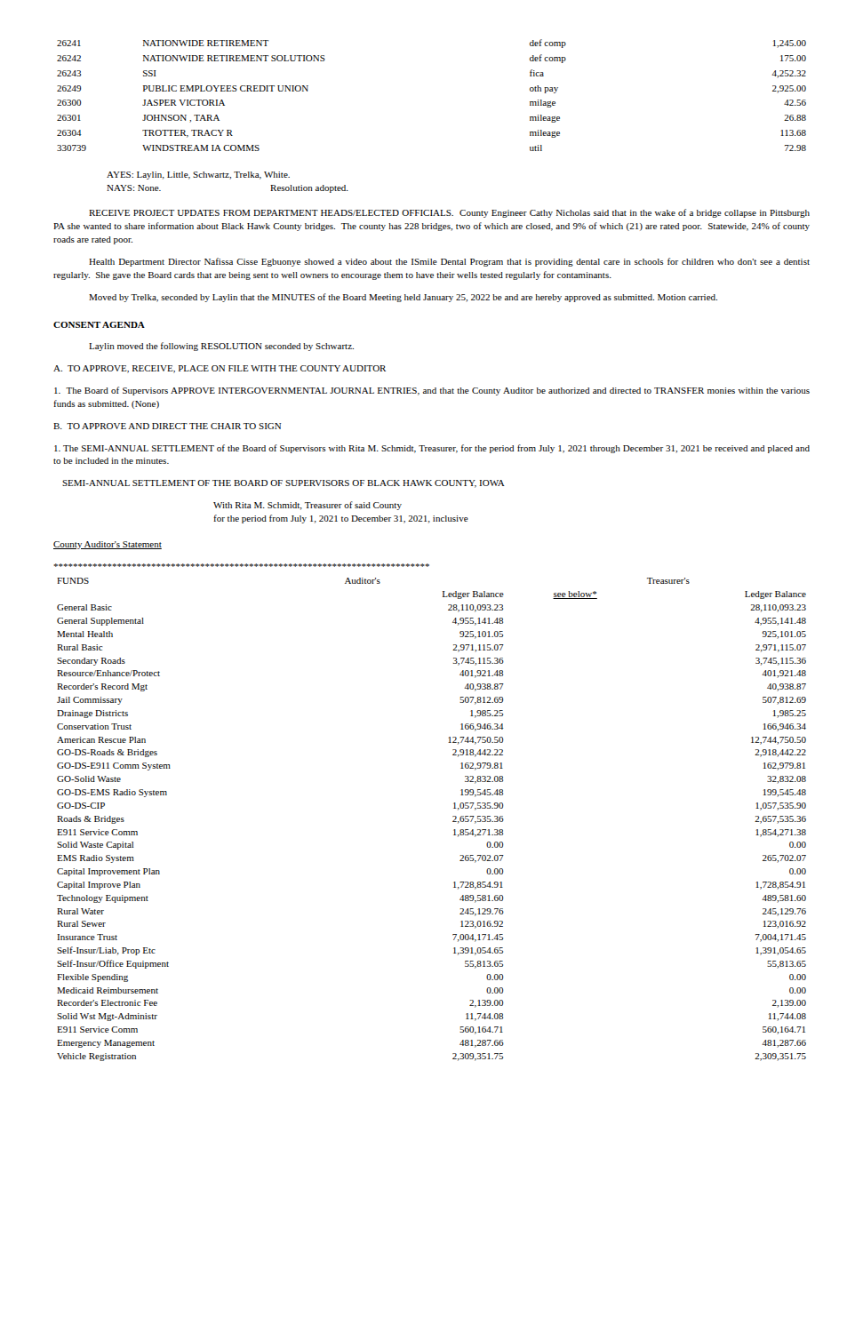| 26241 | NATIONWIDE RETIREMENT | def comp | 1,245.00 |
| 26242 | NATIONWIDE RETIREMENT SOLUTIONS | def comp | 175.00 |
| 26243 | SSI | fica | 4,252.32 |
| 26249 | PUBLIC EMPLOYEES CREDIT UNION | oth pay | 2,925.00 |
| 26300 | JASPER VICTORIA | milage | 42.56 |
| 26301 | JOHNSON , TARA | mileage | 26.88 |
| 26304 | TROTTER, TRACY R | mileage | 113.68 |
| 330739 | WINDSTREAM IA COMMS | util | 72.98 |
AYES: Laylin, Little, Schwartz, Trelka, White. NAYS: None. Resolution adopted.
RECEIVE PROJECT UPDATES FROM DEPARTMENT HEADS/ELECTED OFFICIALS. County Engineer Cathy Nicholas said that in the wake of a bridge collapse in Pittsburgh PA she wanted to share information about Black Hawk County bridges. The county has 228 bridges, two of which are closed, and 9% of which (21) are rated poor. Statewide, 24% of county roads are rated poor.
Health Department Director Nafissa Cisse Egbuonye showed a video about the ISmile Dental Program that is providing dental care in schools for children who don't see a dentist regularly. She gave the Board cards that are being sent to well owners to encourage them to have their wells tested regularly for contaminants.
Moved by Trelka, seconded by Laylin that the MINUTES of the Board Meeting held January 25, 2022 be and are hereby approved as submitted. Motion carried.
CONSENT AGENDA
Laylin moved the following RESOLUTION seconded by Schwartz.
A. TO APPROVE, RECEIVE, PLACE ON FILE WITH THE COUNTY AUDITOR
1. The Board of Supervisors APPROVE INTERGOVERNMENTAL JOURNAL ENTRIES, and that the County Auditor be authorized and directed to TRANSFER monies within the various funds as submitted. (None)
B. TO APPROVE AND DIRECT THE CHAIR TO SIGN
1. The SEMI-ANNUAL SETTLEMENT of the Board of Supervisors with Rita M. Schmidt, Treasurer, for the period from July 1, 2021 through December 31, 2021 be received and placed and to be included in the minutes.
SEMI-ANNUAL SETTLEMENT OF THE BOARD OF SUPERVISORS OF BLACK HAWK COUNTY, IOWA
With Rita M. Schmidt, Treasurer of said County
for the period from July 1, 2021 to December 31, 2021, inclusive
County Auditor's Statement
*****************************************************************************
| FUNDS | Auditor's | | Treasurer's |
| --- | --- | --- | --- |
| | Ledger Balance | see below* | Ledger Balance |
| General Basic | 28,110,093.23 | | 28,110,093.23 |
| General Supplemental | 4,955,141.48 | | 4,955,141.48 |
| Mental Health | 925,101.05 | | 925,101.05 |
| Rural Basic | 2,971,115.07 | | 2,971,115.07 |
| Secondary Roads | 3,745,115.36 | | 3,745,115.36 |
| Resource/Enhance/Protect | 401,921.48 | | 401,921.48 |
| Recorder's Record Mgt | 40,938.87 | | 40,938.87 |
| Jail Commissary | 507,812.69 | | 507,812.69 |
| Drainage Districts | 1,985.25 | | 1,985.25 |
| Conservation Trust | 166,946.34 | | 166,946.34 |
| American Rescue Plan | 12,744,750.50 | | 12,744,750.50 |
| GO-DS-Roads & Bridges | 2,918,442.22 | | 2,918,442.22 |
| GO-DS-E911 Comm System | 162,979.81 | | 162,979.81 |
| GO-Solid Waste | 32,832.08 | | 32,832.08 |
| GO-DS-EMS Radio System | 199,545.48 | | 199,545.48 |
| GO-DS-CIP | 1,057,535.90 | | 1,057,535.90 |
| Roads & Bridges | 2,657,535.36 | | 2,657,535.36 |
| E911 Service Comm | 1,854,271.38 | | 1,854,271.38 |
| Solid Waste Capital | 0.00 | | 0.00 |
| EMS Radio System | 265,702.07 | | 265,702.07 |
| Capital Improvement Plan | 0.00 | | 0.00 |
| Capital Improve Plan | 1,728,854.91 | | 1,728,854.91 |
| Technology Equipment | 489,581.60 | | 489,581.60 |
| Rural Water | 245,129.76 | | 245,129.76 |
| Rural Sewer | 123,016.92 | | 123,016.92 |
| Insurance Trust | 7,004,171.45 | | 7,004,171.45 |
| Self-Insur/Liab, Prop Etc | 1,391,054.65 | | 1,391,054.65 |
| Self-Insur/Office Equipment | 55,813.65 | | 55,813.65 |
| Flexible Spending | 0.00 | | 0.00 |
| Medicaid Reimbursement | 0.00 | | 0.00 |
| Recorder's Electronic Fee | 2,139.00 | | 2,139.00 |
| Solid Wst Mgt-Administr | 11,744.08 | | 11,744.08 |
| E911 Service Comm | 560,164.71 | | 560,164.71 |
| Emergency Management | 481,287.66 | | 481,287.66 |
| Vehicle Registration | 2,309,351.75 | | 2,309,351.75 |